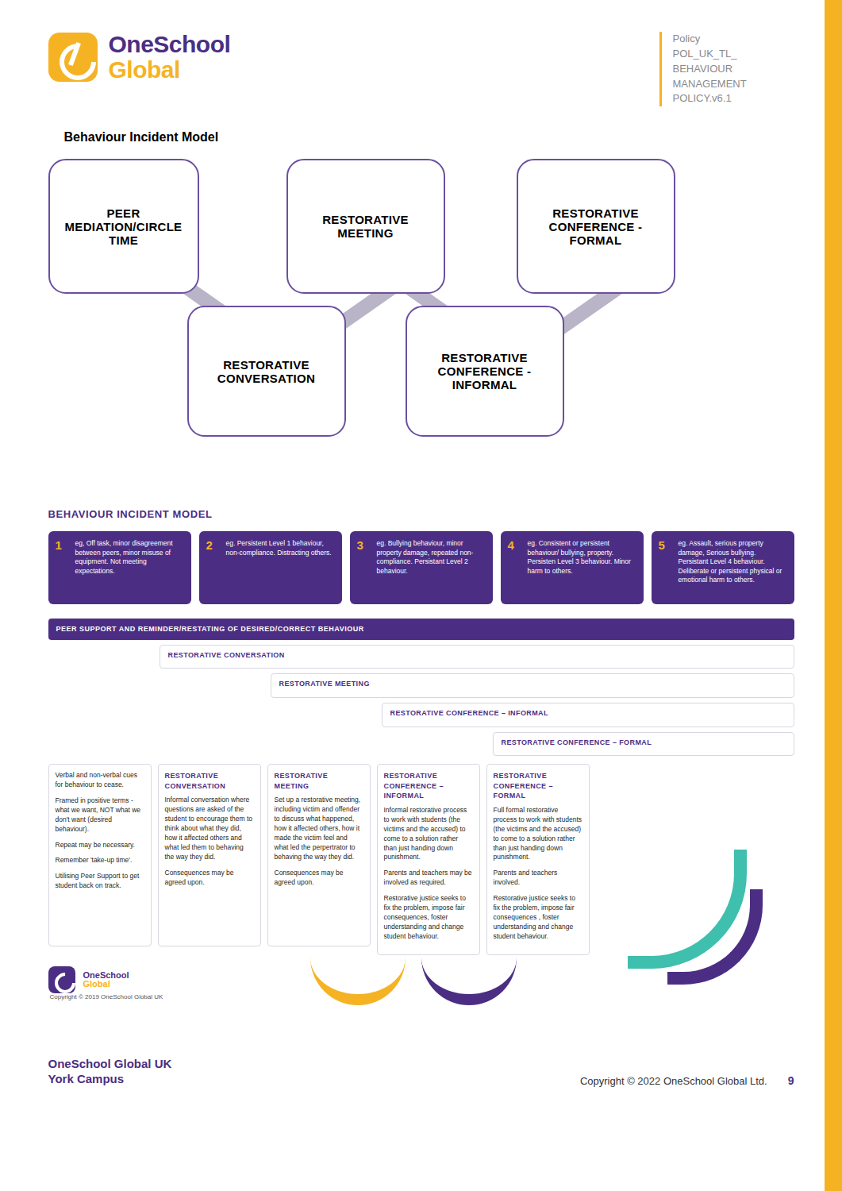OneSchool
Global
Policy
POL_UK_TL_
BEHAVIOUR
MANAGEMENT
POLICY.v6.1
Behaviour Incident Model
PEER MEDIATION/CIRCLE TIME
RESTORATIVE CONVERSATION
RESTORATIVE MEETING
RESTORATIVE CONFERENCE - INFORMAL
RESTORATIVE CONFERENCE - FORMAL
BEHAVIOUR INCIDENT MODEL
1eg, Off task, minor disagreement between peers, minor misuse of equipment. Not meeting expectations.
2eg. Persistent Level 1 behaviour, non-compliance. Distracting others.
3eg. Bullying behaviour, minor property damage, repeated non-compliance. Persistant Level 2 behaviour.
4eg. Consistent or persistent behaviour/ bullying, property. Persisten Level 3 behaviour. Minor harm to others.
5eg. Assault, serious property damage, Serious bullying. Persistant Level 4 behaviour. Deliberate or persistent physical or emotional harm to others.
PEER SUPPORT AND REMINDER/RESTATING OF DESIRED/CORRECT BEHAVIOUR
RESTORATIVE CONVERSATION
RESTORATIVE MEETING
RESTORATIVE CONFERENCE – INFORMAL
RESTORATIVE CONFERENCE – FORMAL
Verbal and non-verbal cues for behaviour to cease.
Framed in positive terms - what we want, NOT what we don't want (desired behaviour).
Repeat may be necessary.
Remember 'take-up time'.
Utilising Peer Support to get student back on track.
RESTORATIVE CONVERSATION
Informal conversation where questions are asked of the student to encourage them to think about what they did, how it affected others and what led them to behaving the way they did.
Consequences may be agreed upon.
RESTORATIVE MEETING
Set up a restorative meeting, including victim and offender to discuss what happened, how it affected others, how it made the victim feel and what led the perpertrator to behaving the way they did.
Consequences may be agreed upon.
RESTORATIVE CONFERENCE – INFORMAL
Informal restorative process to work with students (the victims and the accused) to come to a solution rather than just handing down punishment.
Parents and teachers may be involved as required.
Restorative justice seeks to fix the problem, impose fair consequences, foster understanding and change student behaviour.
RESTORATIVE CONFERENCE – FORMAL
Full formal restorative process to work with students (the victims and the accused) to come to a solution rather than just handing down punishment.
Parents and teachers involved.
Restorative justice seeks to fix the problem, impose fair consequences , foster understanding and change student behaviour.
OneSchool
Global
Copyright © 2019 OneSchool Global UK
OneSchool Global UK
York Campus
Copyright © 2022 OneSchool Global Ltd.
9